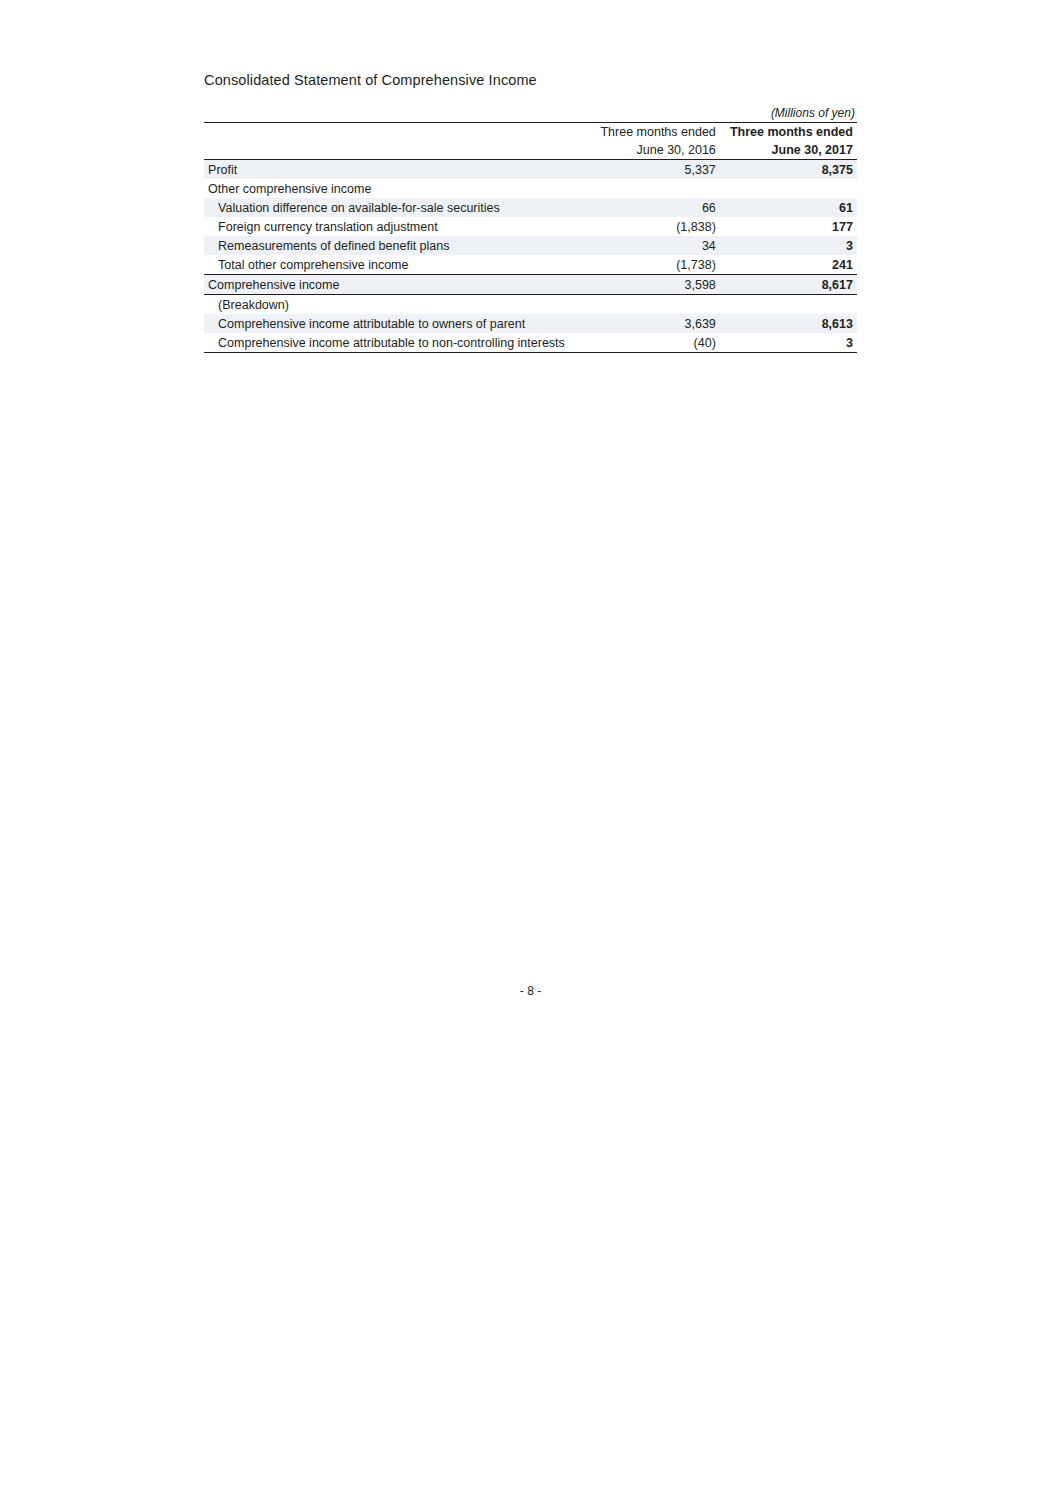Consolidated Statement of Comprehensive Income
(Millions of yen)
| | Three months ended | Three months ended |
| --- | --- | --- |
| | June 30, 2016 | June 30, 2017 |
| Profit | 5,337 | 8,375 |
| Other comprehensive income | | |
| Valuation difference on available-for-sale securities | 66 | 61 |
| Foreign currency translation adjustment | (1,838) | 177 |
| Remeasurements of defined benefit plans | 34 | 3 |
| Total other comprehensive income | (1,738) | 241 |
| Comprehensive income | 3,598 | 8,617 |
| (Breakdown) | | |
| Comprehensive income attributable to owners of parent | 3,639 | 8,613 |
| Comprehensive income attributable to non-controlling interests | (40) | 3 |
- 8 -